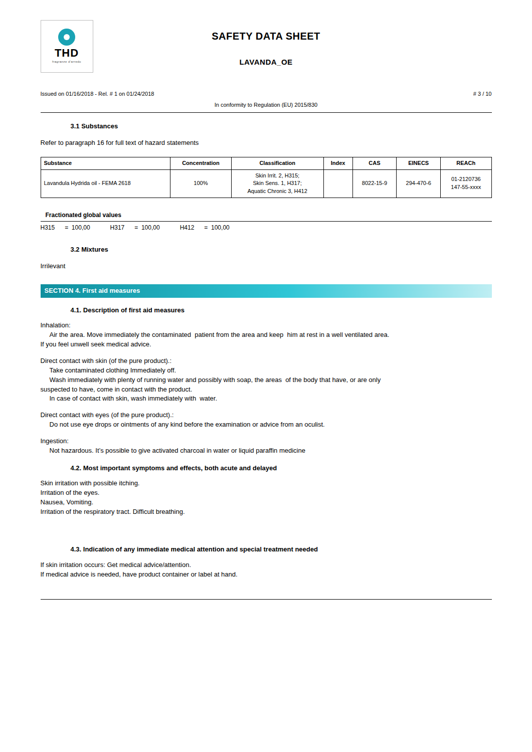THD
fragranze d'arredo
SAFETY DATA SHEET
LAVANDA_OE
Issued on 01/16/2018 - Rel. # 1 on 01/24/2018 # 3 / 10
In conformity to Regulation (EU) 2015/830
3.1 Substances
Refer to paragraph 16 for full text of hazard statements
| Substance | Concentration | Classification | Index | CAS | EINECS | REACh |
| --- | --- | --- | --- | --- | --- | --- |
| Lavandula Hydrida oil - FEMA 2618 | 100% | Skin Irrit. 2, H315; Skin Sens. 1, H317; Aquatic Chronic 3, H412 | | 8022-15-9 | 294-470-6 | 01-2120736 147-55-xxxx |
Fractionated global values
H315 = 100,00 H317 = 100,00 H412 = 100,00
3.2 Mixtures
Irrilevant
SECTION 4. First aid measures
4.1. Description of first aid measures
Inhalation:
Air the area. Move immediately the contaminated patient from the area and keep him at rest in a well ventilated area.
If you feel unwell seek medical advice.
Direct contact with skin (of the pure product).:
Take contaminated clothing Immediately off.
Wash immediately with plenty of running water and possibly with soap, the areas of the body that have, or are only
suspected to have, come in contact with the product.
In case of contact with skin, wash immediately with water.
Direct contact with eyes (of the pure product).:
Do not use eye drops or ointments of any kind before the examination or advice from an oculist.
Ingestion:
Not hazardous. It’s possible to give activated charcoal in water or liquid paraffin medicine
4.2. Most important symptoms and effects, both acute and delayed
Skin irritation with possible itching.
Irritation of the eyes.
Nausea, Vomiting.
Irritation of the respiratory tract. Difficult breathing.
4.3. Indication of any immediate medical attention and special treatment needed
If skin irritation occurs: Get medical advice/attention.
If medical advice is needed, have product container or label at hand.